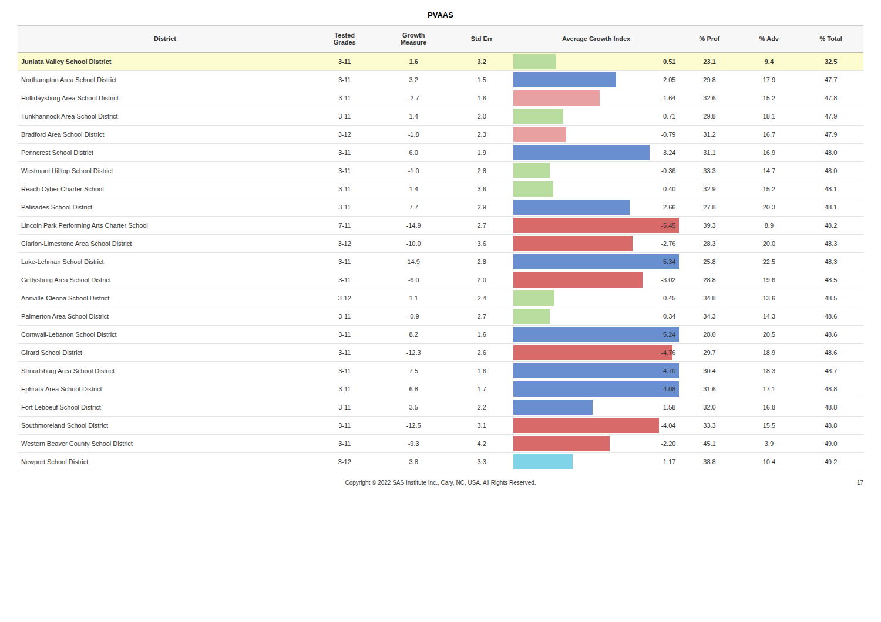PVAAS
| District | Tested Grades | Growth Measure | Std Err | Average Growth Index | % Prof | % Adv | % Total |
| --- | --- | --- | --- | --- | --- | --- | --- |
| Juniata Valley School District | 3-11 | 1.6 | 3.2 | 0.51 | 23.1 | 9.4 | 32.5 |
| Northampton Area School District | 3-11 | 3.2 | 1.5 | 2.05 | 29.8 | 17.9 | 47.7 |
| Hollidaysburg Area School District | 3-11 | -2.7 | 1.6 | -1.64 | 32.6 | 15.2 | 47.8 |
| Tunkhannock Area School District | 3-11 | 1.4 | 2.0 | 0.71 | 29.8 | 18.1 | 47.9 |
| Bradford Area School District | 3-12 | -1.8 | 2.3 | -0.79 | 31.2 | 16.7 | 47.9 |
| Penncrest School District | 3-11 | 6.0 | 1.9 | 3.24 | 31.1 | 16.9 | 48.0 |
| Westmont Hilltop School District | 3-11 | -1.0 | 2.8 | -0.36 | 33.3 | 14.7 | 48.0 |
| Reach Cyber Charter School | 3-11 | 1.4 | 3.6 | 0.40 | 32.9 | 15.2 | 48.1 |
| Palisades School District | 3-11 | 7.7 | 2.9 | 2.66 | 27.8 | 20.3 | 48.1 |
| Lincoln Park Performing Arts Charter School | 7-11 | -14.9 | 2.7 | -5.45 | 39.3 | 8.9 | 48.2 |
| Clarion-Limestone Area School District | 3-12 | -10.0 | 3.6 | -2.76 | 28.3 | 20.0 | 48.3 |
| Lake-Lehman School District | 3-11 | 14.9 | 2.8 | 5.34 | 25.8 | 22.5 | 48.3 |
| Gettysburg Area School District | 3-11 | -6.0 | 2.0 | -3.02 | 28.8 | 19.6 | 48.5 |
| Annville-Cleona School District | 3-12 | 1.1 | 2.4 | 0.45 | 34.8 | 13.6 | 48.5 |
| Palmerton Area School District | 3-11 | -0.9 | 2.7 | -0.34 | 34.3 | 14.3 | 48.6 |
| Cornwall-Lebanon School District | 3-11 | 8.2 | 1.6 | 5.24 | 28.0 | 20.5 | 48.6 |
| Girard School District | 3-11 | -12.3 | 2.6 | -4.76 | 29.7 | 18.9 | 48.6 |
| Stroudsburg Area School District | 3-11 | 7.5 | 1.6 | 4.70 | 30.4 | 18.3 | 48.7 |
| Ephrata Area School District | 3-11 | 6.8 | 1.7 | 4.08 | 31.6 | 17.1 | 48.8 |
| Fort Leboeuf School District | 3-11 | 3.5 | 2.2 | 1.58 | 32.0 | 16.8 | 48.8 |
| Southmoreland School District | 3-11 | -12.5 | 3.1 | -4.04 | 33.3 | 15.5 | 48.8 |
| Western Beaver County School District | 3-11 | -9.3 | 4.2 | -2.20 | 45.1 | 3.9 | 49.0 |
| Newport School District | 3-12 | 3.8 | 3.3 | 1.17 | 38.8 | 10.4 | 49.2 |
Copyright © 2022 SAS Institute Inc., Cary, NC, USA. All Rights Reserved. 17